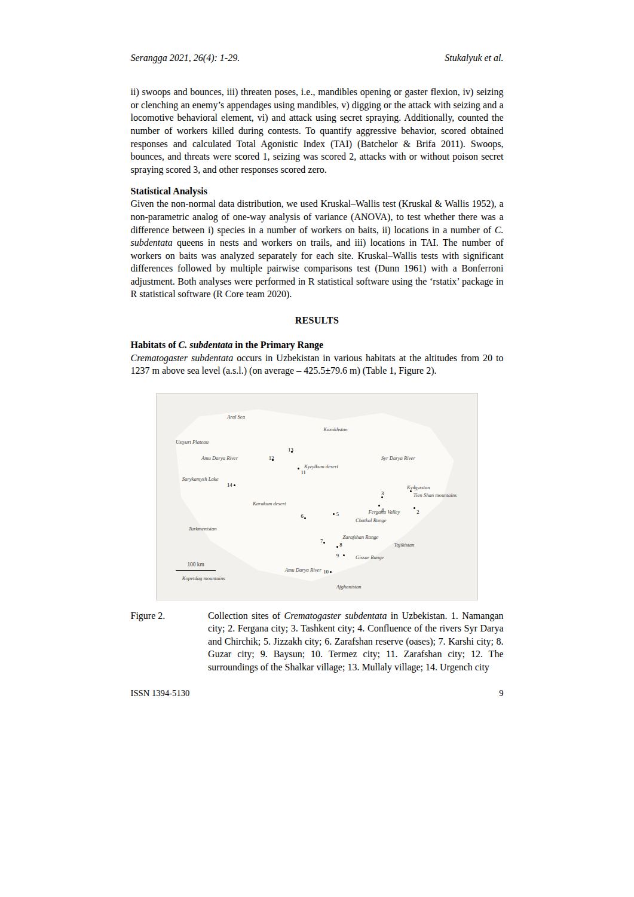Serangga 2021, 26(4): 1-29.
Stukalyuk et al.
ii) swoops and bounces, iii) threaten poses, i.e., mandibles opening or gaster flexion, iv) seizing or clenching an enemy’s appendages using mandibles, v) digging or the attack with seizing and a locomotive behavioral element, vi) and attack using secret spraying. Additionally, counted the number of workers killed during contests. To quantify aggressive behavior, scored obtained responses and calculated Total Agonistic Index (TAI) (Batchelor & Brifa 2011). Swoops, bounces, and threats were scored 1, seizing was scored 2, attacks with or without poison secret spraying scored 3, and other responses scored zero.
Statistical Analysis
Given the non-normal data distribution, we used Kruskal–Wallis test (Kruskal & Wallis 1952), a non-parametric analog of one-way analysis of variance (ANOVA), to test whether there was a difference between i) species in a number of workers on baits, ii) locations in a number of C. subdentata queens in nests and workers on trails, and iii) locations in TAI. The number of workers on baits was analyzed separately for each site. Kruskal–Wallis tests with significant differences followed by multiple pairwise comparisons test (Dunn 1961) with a Bonferroni adjustment. Both analyses were performed in R statistical software using the ‘rstatix’ package in R statistical software (R Core team 2020).
RESULTS
Habitats of C. subdentata in the Primary Range
Crematogaster subdentata occurs in Uzbekistan in various habitats at the altitudes from 20 to 1237 m above sea level (a.s.l.) (on average – 425.5±79.6 m) (Table 1, Figure 2).
Aral Sea
Kazakhstan
Ustyurt Plateau
Amu Darya River
Kyzylkum desert
Syr Darya River
Sarykamysh Lake
Kyrgyzstan
Tien Shan mountains
Karakum desert
Fergana Valley
Chatkal Range
Turkmenistan
Zarafshan Range
Tajikistan
Gissar Range
Amu Darya River
Kopetdag mountains
Afghanistan
1
2
3
4
5
6
7
8
9
10
11
12
13
14
100 km
Figure 2.
Collection sites of Crematogaster subdentata in Uzbekistan. 1. Namangan city; 2. Fergana city; 3. Tashkent city; 4. Confluence of the rivers Syr Darya and Chirchik; 5. Jizzakh city; 6. Zarafshan reserve (oases); 7. Karshi city; 8. Guzar city; 9. Baysun; 10. Termez city; 11. Zarafshan city; 12. The surroundings of the Shalkar village; 13. Mullaly village; 14. Urgench city
ISSN 1394-5130
9